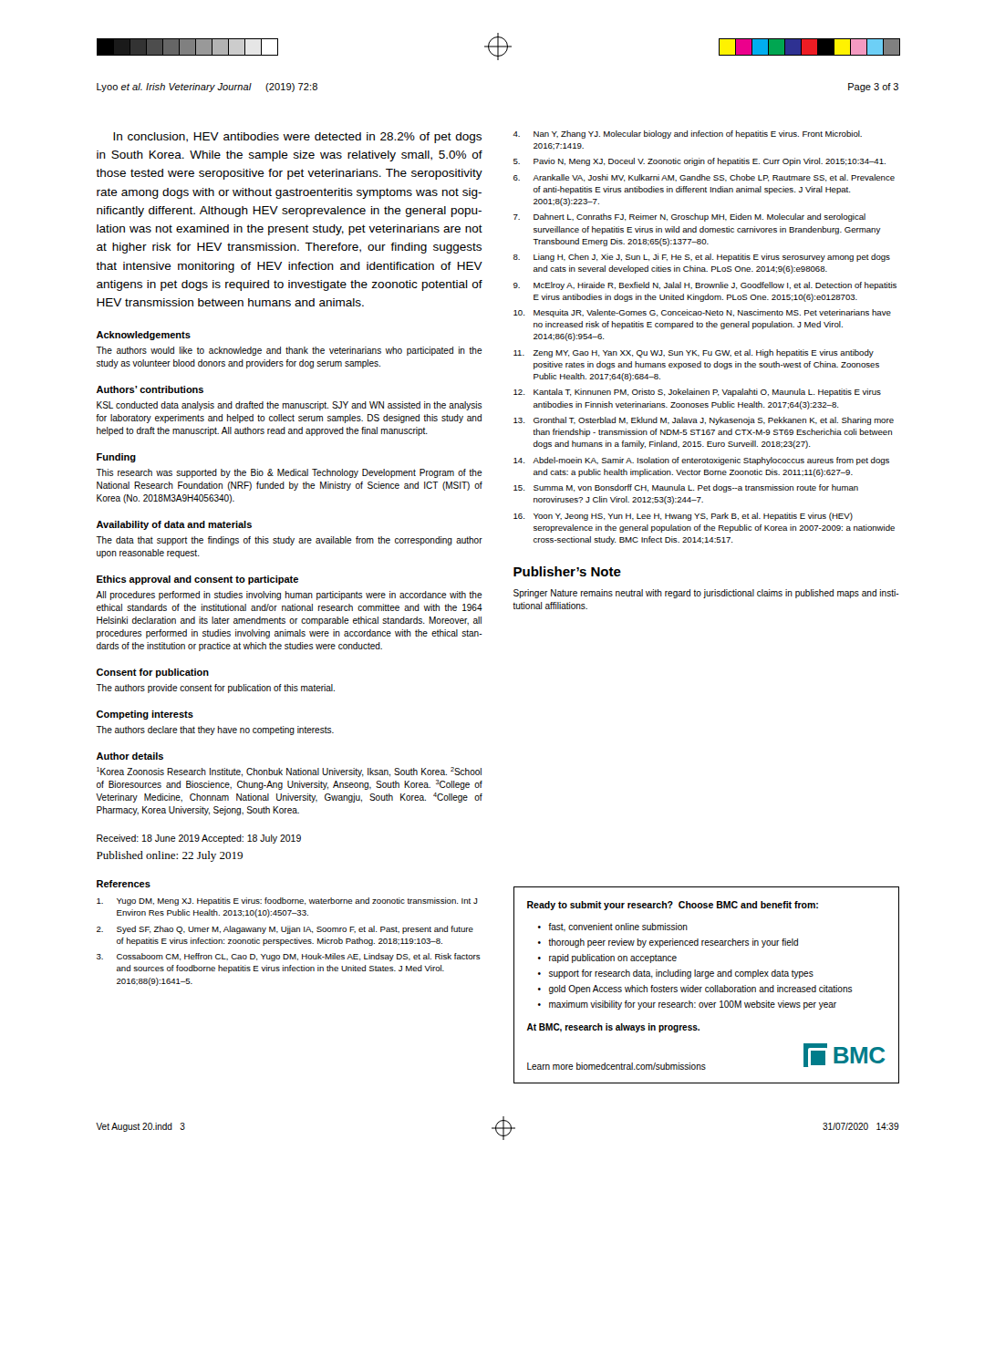Lyoo et al. Irish Veterinary Journal (2019) 72:8
Page 3 of 3
In conclusion, HEV antibodies were detected in 28.2% of pet dogs in South Korea. While the sample size was relatively small, 5.0% of those tested were seropositive for pet veterinarians. The seropositivity rate among dogs with or without gastroenteritis symptoms was not significantly different. Although HEV seroprevalence in the general population was not examined in the present study, pet veterinarians are not at higher risk for HEV transmission. Therefore, our finding suggests that intensive monitoring of HEV infection and identification of HEV antigens in pet dogs is required to investigate the zoonotic potential of HEV transmission between humans and animals.
Acknowledgements
The authors would like to acknowledge and thank the veterinarians who participated in the study as volunteer blood donors and providers for dog serum samples.
Authors’ contributions
KSL conducted data analysis and drafted the manuscript. SJY and WN assisted in the analysis for laboratory experiments and helped to collect serum samples. DS designed this study and helped to draft the manuscript. All authors read and approved the final manuscript.
Funding
This research was supported by the Bio & Medical Technology Development Program of the National Research Foundation (NRF) funded by the Ministry of Science and ICT (MSIT) of Korea (No. 2018M3A9H4056340).
Availability of data and materials
The data that support the findings of this study are available from the corresponding author upon reasonable request.
Ethics approval and consent to participate
All procedures performed in studies involving human participants were in accordance with the ethical standards of the institutional and/or national research committee and with the 1964 Helsinki declaration and its later amendments or comparable ethical standards. Moreover, all procedures performed in studies involving animals were in accordance with the ethical standards of the institution or practice at which the studies were conducted.
Consent for publication
The authors provide consent for publication of this material.
Competing interests
The authors declare that they have no competing interests.
Author details
1Korea Zoonosis Research Institute, Chonbuk National University, Iksan, South Korea. 2School of Bioresources and Bioscience, Chung-Ang University, Anseong, South Korea. 3College of Veterinary Medicine, Chonnam National University, Gwangju, South Korea. 4College of Pharmacy, Korea University, Sejong, South Korea.
Received: 18 June 2019 Accepted: 18 July 2019
Published online: 22 July 2019
References
Yugo DM, Meng XJ. Hepatitis E virus: foodborne, waterborne and zoonotic transmission. Int J Environ Res Public Health. 2013;10(10):4507–33.
Syed SF, Zhao Q, Umer M, Alagawany M, Ujjan IA, Soomro F, et al. Past, present and future of hepatitis E virus infection: zoonotic perspectives. Microb Pathog. 2018;119:103–8.
Cossaboom CM, Heffron CL, Cao D, Yugo DM, Houk-Miles AE, Lindsay DS, et al. Risk factors and sources of foodborne hepatitis E virus infection in the United States. J Med Virol. 2016;88(9):1641–5.
Nan Y, Zhang YJ. Molecular biology and infection of hepatitis E virus. Front Microbiol. 2016;7:1419.
Pavio N, Meng XJ, Doceul V. Zoonotic origin of hepatitis E. Curr Opin Virol. 2015;10:34–41.
Arankalle VA, Joshi MV, Kulkarni AM, Gandhe SS, Chobe LP, Rautmare SS, et al. Prevalence of anti-hepatitis E virus antibodies in different Indian animal species. J Viral Hepat. 2001;8(3):223–7.
Dahnert L, Conraths FJ, Reimer N, Groschup MH, Eiden M. Molecular and serological surveillance of hepatitis E virus in wild and domestic carnivores in Brandenburg. Germany Transbound Emerg Dis. 2018;65(5):1377–80.
Liang H, Chen J, Xie J, Sun L, Ji F, He S, et al. Hepatitis E virus serosurvey among pet dogs and cats in several developed cities in China. PLoS One. 2014;9(6):e98068.
McElroy A, Hiraide R, Bexfield N, Jalal H, Brownlie J, Goodfellow I, et al. Detection of hepatitis E virus antibodies in dogs in the United Kingdom. PLoS One. 2015;10(6):e0128703.
Mesquita JR, Valente-Gomes G, Conceicao-Neto N, Nascimento MS. Pet veterinarians have no increased risk of hepatitis E compared to the general population. J Med Virol. 2014;86(6):954–6.
Zeng MY, Gao H, Yan XX, Qu WJ, Sun YK, Fu GW, et al. High hepatitis E virus antibody positive rates in dogs and humans exposed to dogs in the south-west of China. Zoonoses Public Health. 2017;64(8):684–8.
Kantala T, Kinnunen PM, Oristo S, Jokelainen P, Vapalahti O, Maunula L. Hepatitis E virus antibodies in Finnish veterinarians. Zoonoses Public Health. 2017;64(3):232–8.
Gronthal T, Osterblad M, Eklund M, Jalava J, Nykasenoja S, Pekkanen K, et al. Sharing more than friendship - transmission of NDM-5 ST167 and CTX-M-9 ST69 Escherichia coli between dogs and humans in a family, Finland, 2015. Euro Surveill. 2018;23(27).
Abdel-moein KA, Samir A. Isolation of enterotoxigenic Staphylococcus aureus from pet dogs and cats: a public health implication. Vector Borne Zoonotic Dis. 2011;11(6):627–9.
Summa M, von Bonsdorff CH, Maunula L. Pet dogs--a transmission route for human noroviruses? J Clin Virol. 2012;53(3):244–7.
Yoon Y, Jeong HS, Yun H, Lee H, Hwang YS, Park B, et al. Hepatitis E virus (HEV) seroprevalence in the general population of the Republic of Korea in 2007-2009: a nationwide cross-sectional study. BMC Infect Dis. 2014;14:517.
Publisher’s Note
Springer Nature remains neutral with regard to jurisdictional claims in published maps and institutional affiliations.
Ready to submit your research? Choose BMC and benefit from:
fast, convenient online submission
thorough peer review by experienced researchers in your field
rapid publication on acceptance
support for research data, including large and complex data types
gold Open Access which fosters wider collaboration and increased citations
maximum visibility for your research: over 100M website views per year
At BMC, research is always in progress.
Learn more biomedcentral.com/submissions
BMC
Vet August 20.indd 3
31/07/2020 14:39